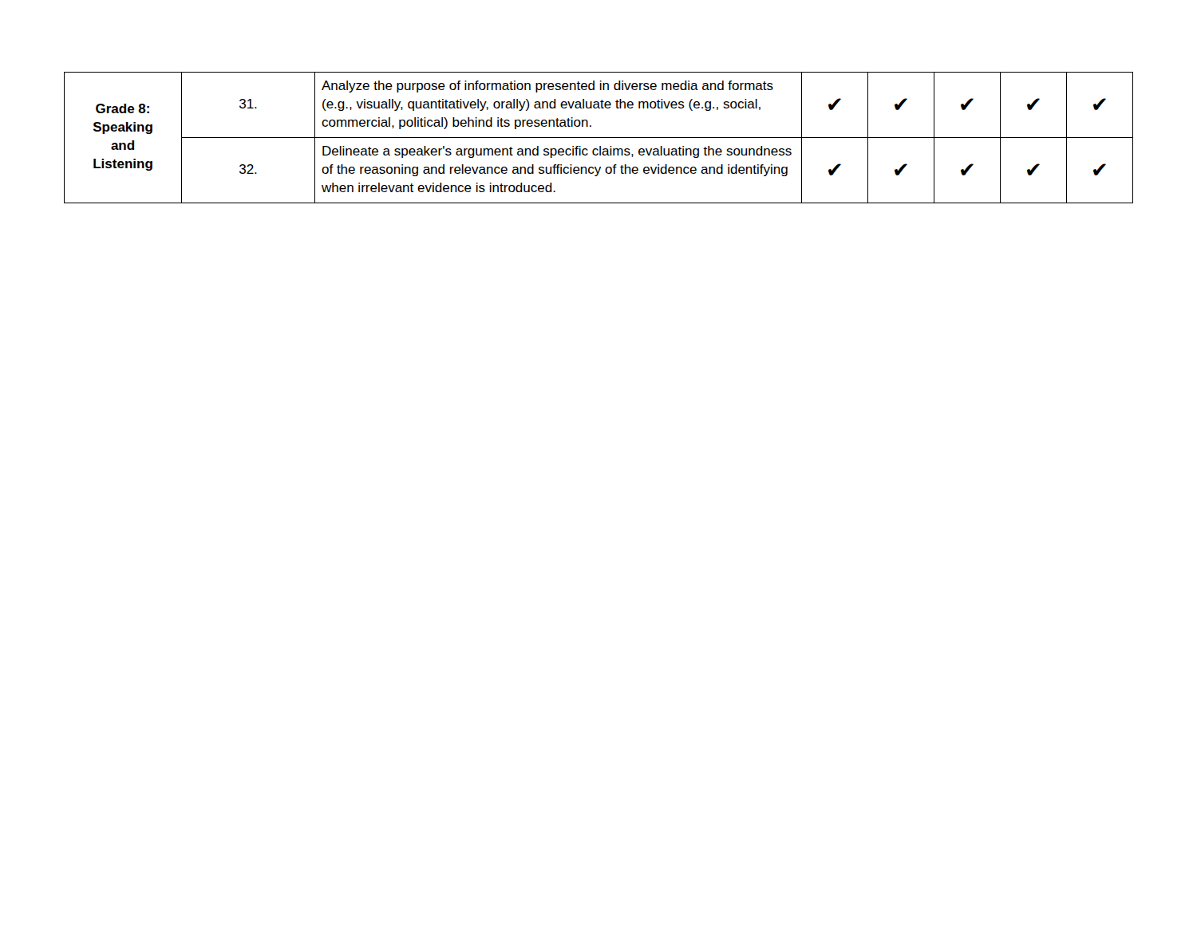| Grade 8: Speaking and Listening | 31. | Analyze the purpose of information presented in diverse media and formats (e.g., visually, quantitatively, orally) and evaluate the motives (e.g., social, commercial, political) behind its presentation. | ✔ | ✔ | ✔ | ✔ | ✔ |
| 32. | Delineate a speaker's argument and specific claims, evaluating the soundness of the reasoning and relevance and sufficiency of the evidence and identifying when irrelevant evidence is introduced. | ✔ | ✔ | ✔ | ✔ | ✔ |